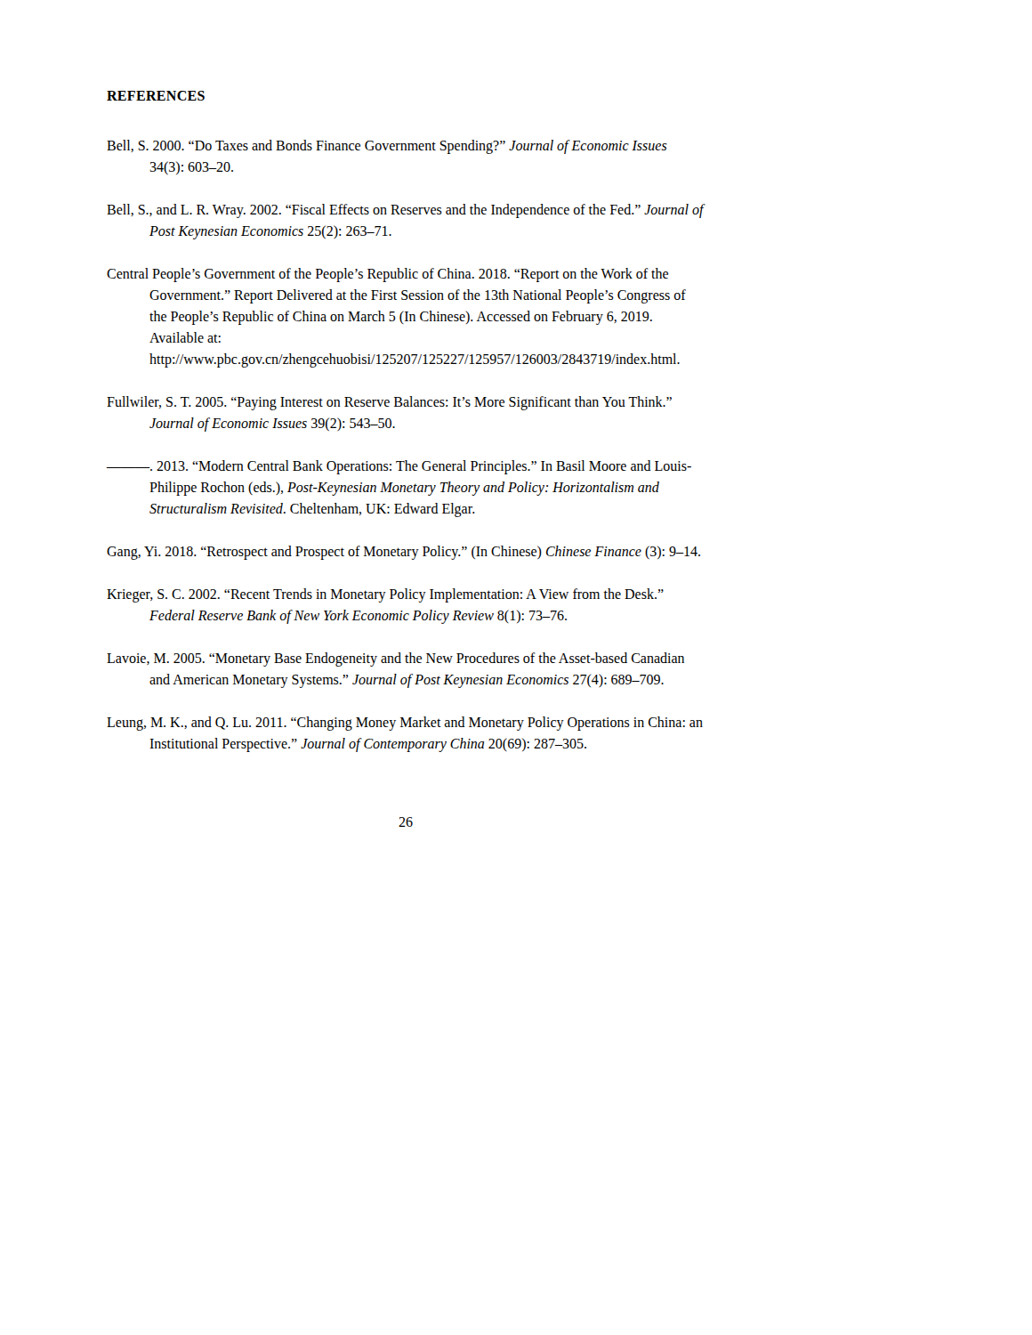REFERENCES
Bell, S. 2000. “Do Taxes and Bonds Finance Government Spending?” Journal of Economic Issues 34(3): 603–20.
Bell, S., and L. R. Wray. 2002. “Fiscal Effects on Reserves and the Independence of the Fed.” Journal of Post Keynesian Economics 25(2): 263–71.
Central People’s Government of the People’s Republic of China. 2018. “Report on the Work of the Government.” Report Delivered at the First Session of the 13th National People’s Congress of the People’s Republic of China on March 5 (In Chinese). Accessed on February 6, 2019. Available at: http://www.pbc.gov.cn/zhengcehuobisi/125207/125227/125957/126003/2843719/index.html.
Fullwiler, S. T. 2005. “Paying Interest on Reserve Balances: It’s More Significant than You Think.” Journal of Economic Issues 39(2): 543–50.
———. 2013. “Modern Central Bank Operations: The General Principles.” In Basil Moore and Louis-Philippe Rochon (eds.), Post-Keynesian Monetary Theory and Policy: Horizontalism and Structuralism Revisited. Cheltenham, UK: Edward Elgar.
Gang, Yi. 2018. “Retrospect and Prospect of Monetary Policy.” (In Chinese) Chinese Finance (3): 9–14.
Krieger, S. C. 2002. “Recent Trends in Monetary Policy Implementation: A View from the Desk.” Federal Reserve Bank of New York Economic Policy Review 8(1): 73–76.
Lavoie, M. 2005. “Monetary Base Endogeneity and the New Procedures of the Asset-based Canadian and American Monetary Systems.” Journal of Post Keynesian Economics 27(4): 689–709.
Leung, M. K., and Q. Lu. 2011. “Changing Money Market and Monetary Policy Operations in China: an Institutional Perspective.” Journal of Contemporary China 20(69): 287–305.
26